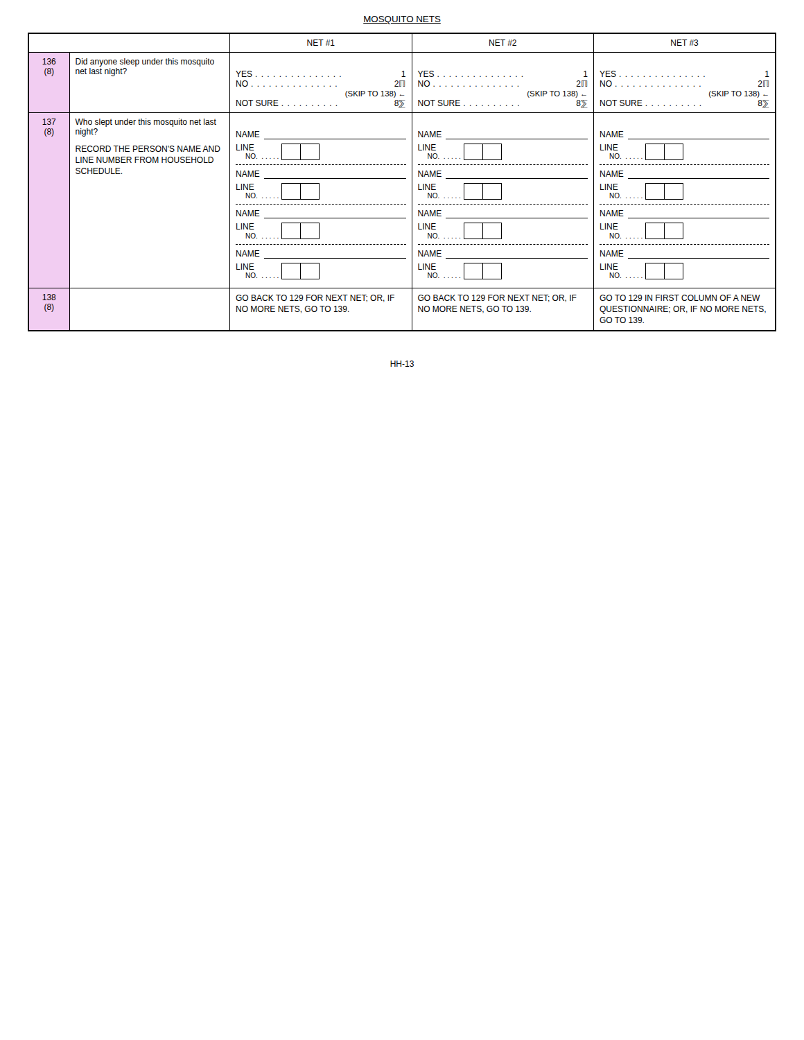MOSQUITO NETS
| | | NET #1 | NET #2 | NET #3 |
| --- | --- | --- | --- | --- |
| 136 (8) | Did anyone sleep under this mosquito net last night? | YES . . . . . . . . . . . . . . . 1 NO . . . . . . . . . . . . . . . 2ℿ (SKIP TO 138) ← NOT SURE . . . . . . . . . . 8⅀ | YES . . . . . . . . . . . . . . . 1 NO . . . . . . . . . . . . . . . 2ℿ (SKIP TO 138) ← NOT SURE . . . . . . . . . . 8⅀ | YES . . . . . . . . . . . . . . . 1 NO . . . . . . . . . . . . . . . 2ℿ (SKIP TO 138) ← NOT SURE . . . . . . . . . . 8⅀ |
| 137 (8) | Who slept under this mosquito net last night? RECORD THE PERSON'S NAME AND LINE NUMBER FROM HOUSEHOLD SCHEDULE. | NAME LINE NO. . . . . . NAME LINE NO. . . . . . NAME LINE NO. . . . . . NAME LINE NO. . . . . . | NAME LINE NO. . . . . . NAME LINE NO. . . . . . NAME LINE NO. . . . . . NAME LINE NO. . . . . . | NAME LINE NO. . . . . . NAME LINE NO. . . . . . NAME LINE NO. . . . . . NAME LINE NO. . . . . . |
| 138 (8) | | GO BACK TO 129 FOR NEXT NET; OR, IF NO MORE NETS, GO TO 139. | GO BACK TO 129 FOR NEXT NET; OR, IF NO MORE NETS, GO TO 139. | GO TO 129 IN FIRST COLUMN OF A NEW QUESTIONNAIRE; OR, IF NO MORE NETS, GO TO 139. |
HH-13